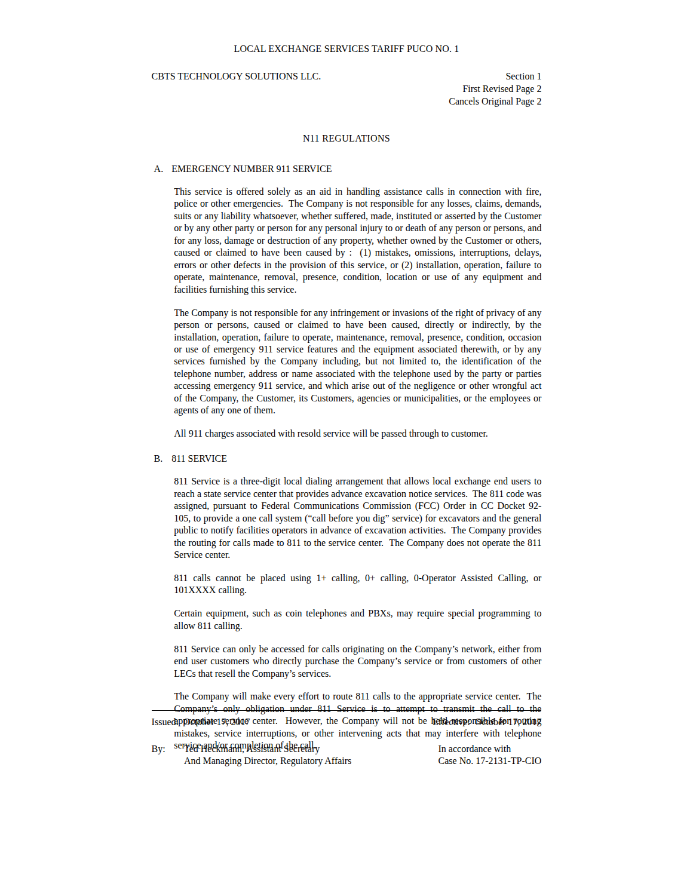LOCAL EXCHANGE SERVICES TARIFF PUCO NO. 1
CBTS TECHNOLOGY SOLUTIONS LLC.
Section 1
First Revised Page 2
Cancels Original Page 2
N11 REGULATIONS
A.
EMERGENCY NUMBER 911 SERVICE
This service is offered solely as an aid in handling assistance calls in connection with fire, police or other emergencies. The Company is not responsible for any losses, claims, demands, suits or any liability whatsoever, whether suffered, made, instituted or asserted by the Customer or by any other party or person for any personal injury to or death of any person or persons, and for any loss, damage or destruction of any property, whether owned by the Customer or others, caused or claimed to have been caused by : (1) mistakes, omissions, interruptions, delays, errors or other defects in the provision of this service, or (2) installation, operation, failure to operate, maintenance, removal, presence, condition, location or use of any equipment and facilities furnishing this service.
The Company is not responsible for any infringement or invasions of the right of privacy of any person or persons, caused or claimed to have been caused, directly or indirectly, by the installation, operation, failure to operate, maintenance, removal, presence, condition, occasion or use of emergency 911 service features and the equipment associated therewith, or by any services furnished by the Company including, but not limited to, the identification of the telephone number, address or name associated with the telephone used by the party or parties accessing emergency 911 service, and which arise out of the negligence or other wrongful act of the Company, the Customer, its Customers, agencies or municipalities, or the employees or agents of any one of them.
All 911 charges associated with resold service will be passed through to customer.
B.
811 SERVICE
811 Service is a three-digit local dialing arrangement that allows local exchange end users to reach a state service center that provides advance excavation notice services. The 811 code was assigned, pursuant to Federal Communications Commission (FCC) Order in CC Docket 92-105, to provide a one call system (“call before you dig” service) for excavators and the general public to notify facilities operators in advance of excavation activities. The Company provides the routing for calls made to 811 to the service center. The Company does not operate the 811 Service center.
811 calls cannot be placed using 1+ calling, 0+ calling, 0-Operator Assisted Calling, or 101XXXX calling.
Certain equipment, such as coin telephones and PBXs, may require special programming to allow 811 calling.
811 Service can only be accessed for calls originating on the Company’s network, either from end user customers who directly purchase the Company’s service or from customers of other LECs that resell the Company’s services.
The Company will make every effort to route 811 calls to the appropriate service center. The Company’s only obligation under 811 Service is to attempt to transmit the call to the appropriate service center. However, the Company will not be held responsible for routing mistakes, service interruptions, or other intervening acts that may interfere with telephone service and/or completion of the call.
Issued: October 17, 2017
Effective: October 17, 2017
By:
Ted Heckmann, Assistant Secretary
And Managing Director, Regulatory Affairs
In accordance with
Case No. 17-2131-TP-CIO